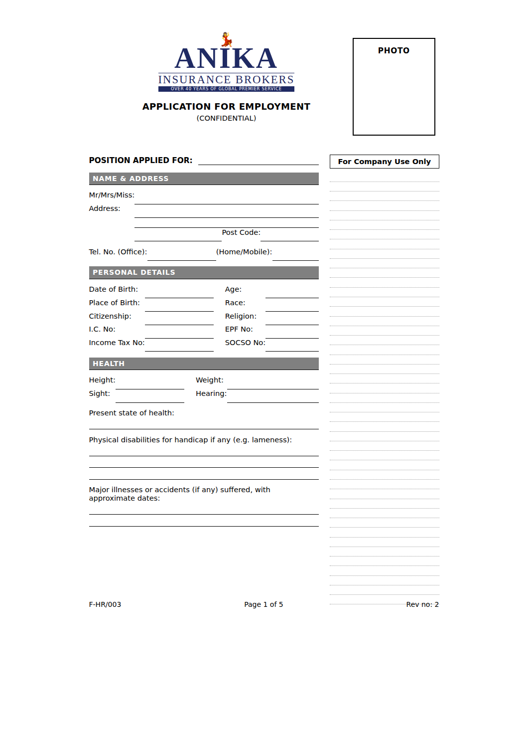PHOTO
💃
ANIKA
INSURANCE BROKERS
OVER 40 YEARS OF GLOBAL PREMIER SERVICE
APPLICATION FOR EMPLOYMENT
(CONFIDENTIAL)
POSITION APPLIED FOR:
NAME & ADDRESS
| Mr/Mrs/Miss: | |
| Address: | |
| | | Post Code: | |
| Tel. No. (Office): | | (Home/Mobile): | |
PERSONAL DETAILS
| Date of Birth: | | | Age: | |
| Place of Birth: | | | Race: | |
| Citizenship: | | | Religion: | |
| I.C. No: | | | EPF No: | |
| Income Tax No: | | | SOCSO No: | |
HEALTH
| Height: | | | Weight: | |
| Sight: | | | Hearing: | |
Present state of health:
Physical disabilities for handicap if any (e.g. lameness):
Major illnesses or accidents (if any) suffered, with approximate dates:
For Company Use Only
F-HR/003
Page 1 of 5
Rev no: 2